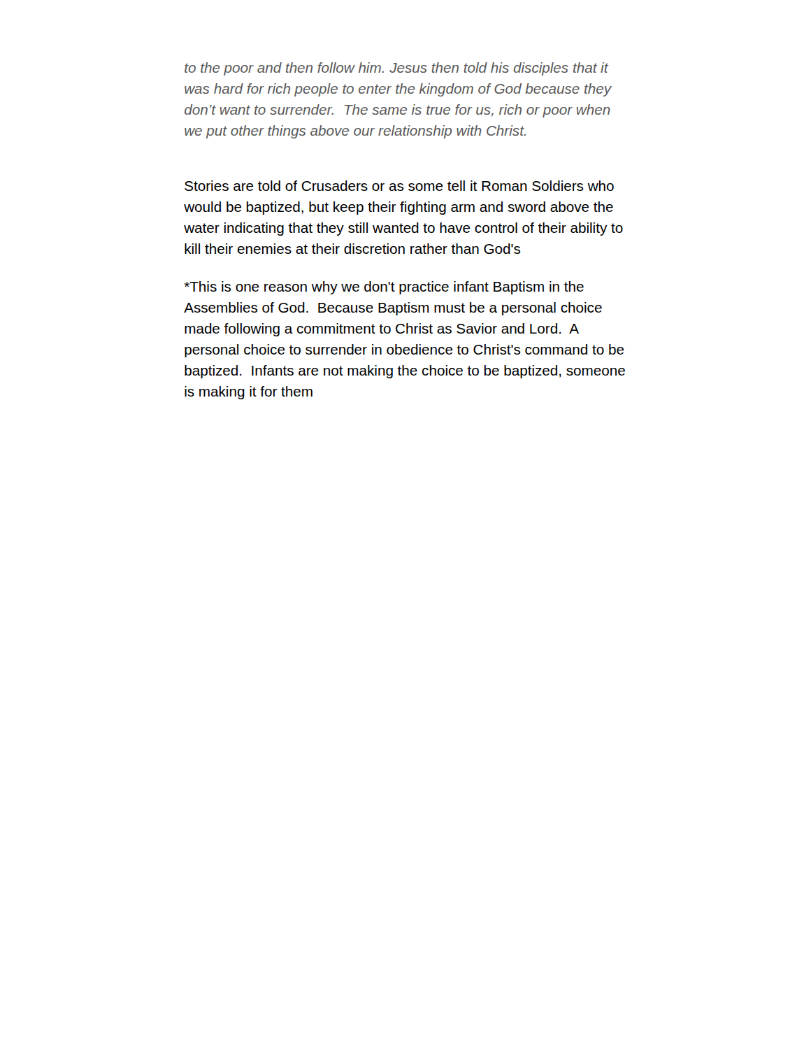to the poor and then follow him. Jesus then told his disciples that it was hard for rich people to enter the kingdom of God because they don’t want to surrender. The same is true for us, rich or poor when we put other things above our relationship with Christ.
Stories are told of Crusaders or as some tell it Roman Soldiers who would be baptized, but keep their fighting arm and sword above the water indicating that they still wanted to have control of their ability to kill their enemies at their discretion rather than God's
*This is one reason why we don't practice infant Baptism in the Assemblies of God. Because Baptism must be a personal choice made following a commitment to Christ as Savior and Lord. A personal choice to surrender in obedience to Christ's command to be baptized. Infants are not making the choice to be baptized, someone is making it for them